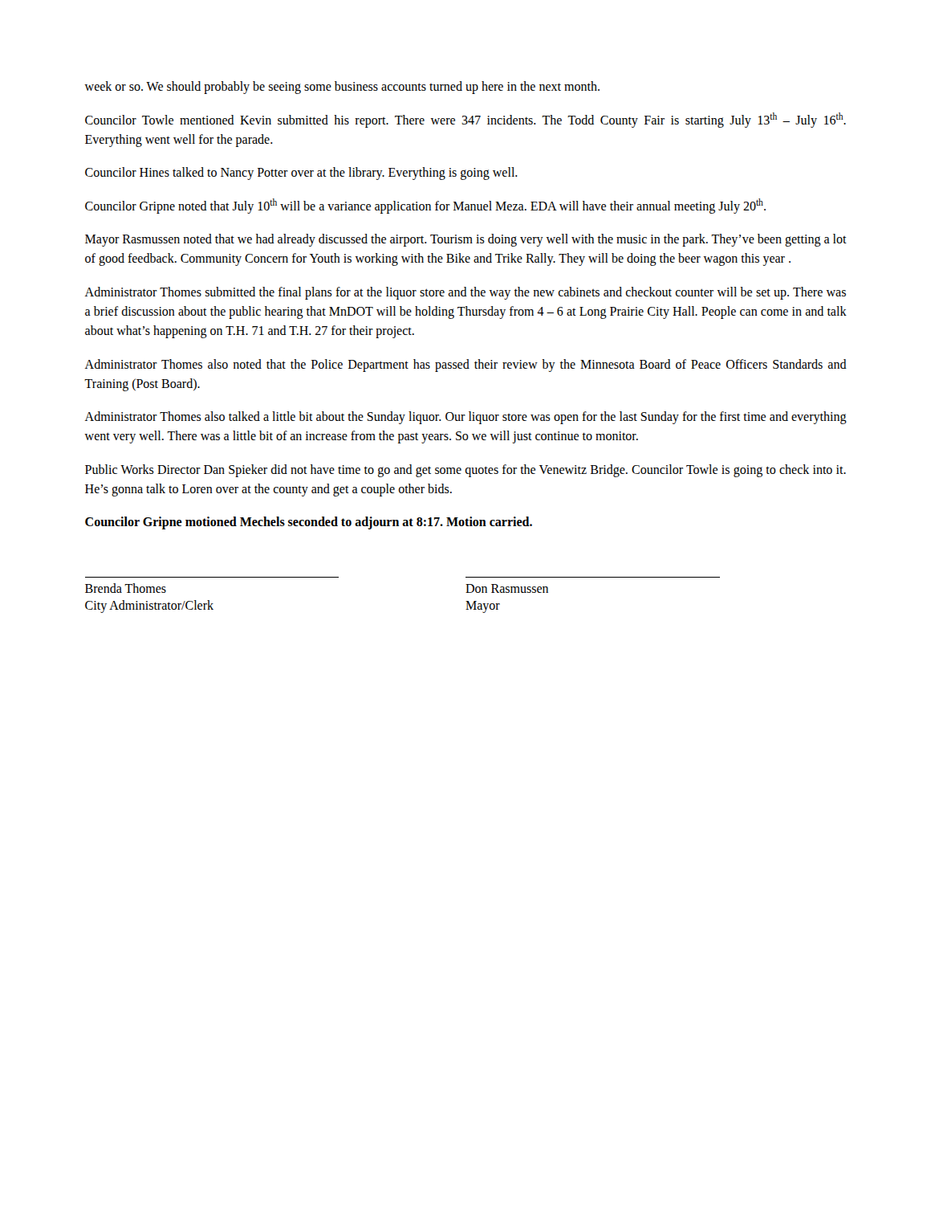week or so. We should probably be seeing some business accounts turned up here in the next month.
Councilor Towle mentioned Kevin submitted his report. There were 347 incidents. The Todd County Fair is starting July 13th – July 16th. Everything went well for the parade.
Councilor Hines talked to Nancy Potter over at the library. Everything is going well.
Councilor Gripne noted that July 10th will be a variance application for Manuel Meza. EDA will have their annual meeting July 20th.
Mayor Rasmussen noted that we had already discussed the airport. Tourism is doing very well with the music in the park. They’ve been getting a lot of good feedback. Community Concern for Youth is working with the Bike and Trike Rally. They will be doing the beer wagon this year .
Administrator Thomes submitted the final plans for at the liquor store and the way the new cabinets and checkout counter will be set up. There was a brief discussion about the public hearing that MnDOT will be holding Thursday from 4 – 6 at Long Prairie City Hall. People can come in and talk about what’s happening on T.H. 71 and T.H. 27 for their project.
Administrator Thomes also noted that the Police Department has passed their review by the Minnesota Board of Peace Officers Standards and Training (Post Board).
Administrator Thomes also talked a little bit about the Sunday liquor. Our liquor store was open for the last Sunday for the first time and everything went very well. There was a little bit of an increase from the past years. So we will just continue to monitor.
Public Works Director Dan Spieker did not have time to go and get some quotes for the Venewitz Bridge. Councilor Towle is going to check into it. He’s gonna talk to Loren over at the county and get a couple other bids.
Councilor Gripne motioned Mechels seconded to adjourn at 8:17. Motion carried.
| Brenda Thomes City Administrator/Clerk | Don Rasmussen Mayor |